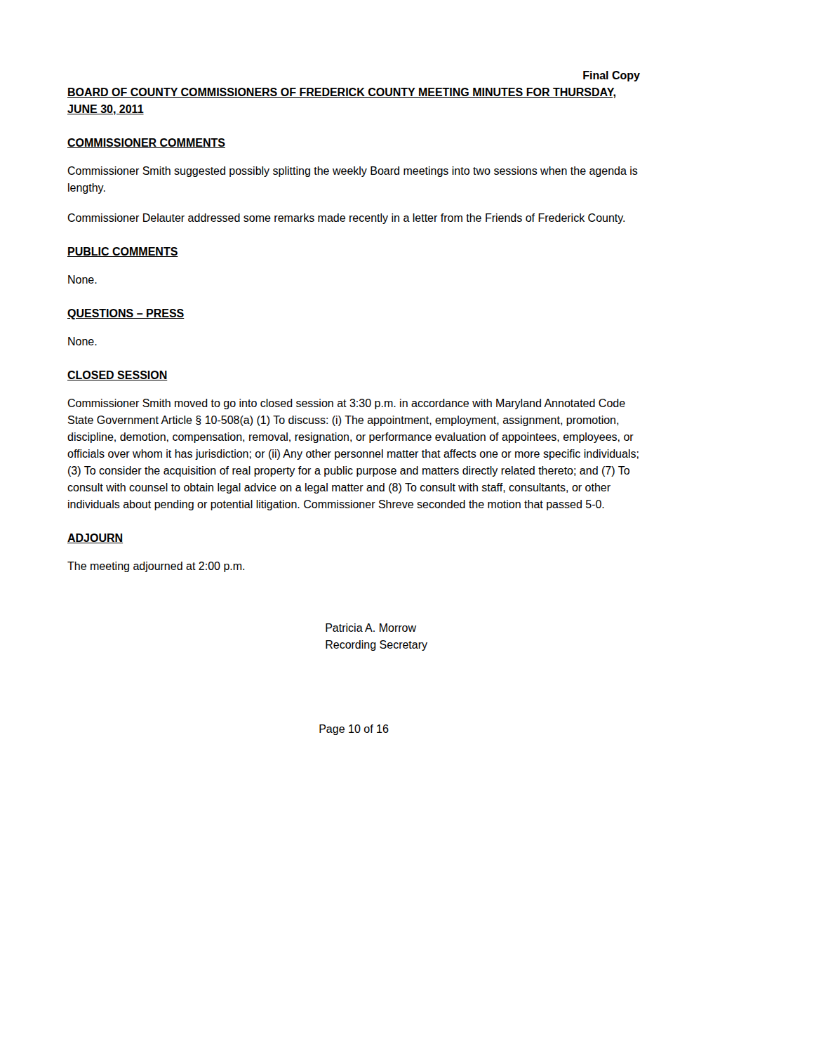Final Copy
BOARD OF COUNTY COMMISSIONERS OF FREDERICK COUNTY MEETING MINUTES FOR THURSDAY, JUNE 30, 2011
COMMISSIONER COMMENTS
Commissioner Smith suggested possibly splitting the weekly Board meetings into two sessions when the agenda is lengthy.
Commissioner Delauter addressed some remarks made recently in a letter from the Friends of Frederick County.
PUBLIC COMMENTS
None.
QUESTIONS – PRESS
None.
CLOSED SESSION
Commissioner Smith moved to go into closed session at 3:30 p.m. in accordance with Maryland Annotated Code State Government Article § 10-508(a) (1) To discuss: (i) The appointment, employment, assignment, promotion, discipline, demotion, compensation, removal, resignation, or performance evaluation of appointees, employees, or officials over whom it has jurisdiction; or (ii) Any other personnel matter that affects one or more specific individuals; (3) To consider the acquisition of real property for a public purpose and matters directly related thereto; and (7) To consult with counsel to obtain legal advice on a legal matter and (8) To consult with staff, consultants, or other individuals about pending or potential litigation. Commissioner Shreve seconded the motion that passed 5-0.
ADJOURN
The meeting adjourned at 2:00 p.m.
Patricia A. Morrow
Recording Secretary
Page 10 of 16